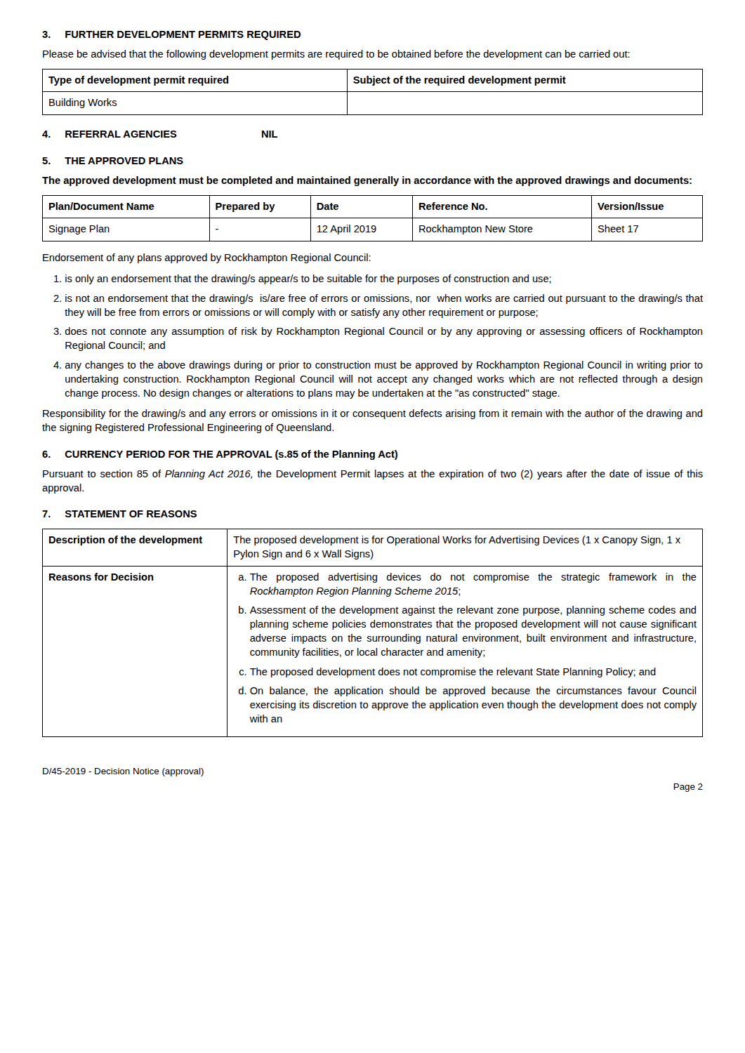3. FURTHER DEVELOPMENT PERMITS REQUIRED
Please be advised that the following development permits are required to be obtained before the development can be carried out:
| Type of development permit required | Subject of the required development permit |
| --- | --- |
| Building Works | |
4. REFERRAL AGENCIESNIL
5. THE APPROVED PLANS
The approved development must be completed and maintained generally in accordance with the approved drawings and documents:
| Plan/Document Name | Prepared by | Date | Reference No. | Version/Issue |
| --- | --- | --- | --- | --- |
| Signage Plan | - | 12 April 2019 | Rockhampton New Store | Sheet 17 |
Endorsement of any plans approved by Rockhampton Regional Council:
is only an endorsement that the drawing/s appear/s to be suitable for the purposes of construction and use;
is not an endorsement that the drawing/s is/are free of errors or omissions, nor when works are carried out pursuant to the drawing/s that they will be free from errors or omissions or will comply with or satisfy any other requirement or purpose;
does not connote any assumption of risk by Rockhampton Regional Council or by any approving or assessing officers of Rockhampton Regional Council; and
any changes to the above drawings during or prior to construction must be approved by Rockhampton Regional Council in writing prior to undertaking construction. Rockhampton Regional Council will not accept any changed works which are not reflected through a design change process. No design changes or alterations to plans may be undertaken at the "as constructed" stage.
Responsibility for the drawing/s and any errors or omissions in it or consequent defects arising from it remain with the author of the drawing and the signing Registered Professional Engineering of Queensland.
6. CURRENCY PERIOD FOR THE APPROVAL (s.85 of the Planning Act)
Pursuant to section 85 of Planning Act 2016, the Development Permit lapses at the expiration of two (2) years after the date of issue of this approval.
7. STATEMENT OF REASONS
| Description of the development | The proposed development is for Operational Works for Advertising Devices (1 x Canopy Sign, 1 x Pylon Sign and 6 x Wall Signs) |
| Reasons for Decision | The proposed advertising devices do not compromise the strategic framework in the Rockhampton Region Planning Scheme 2015 ; Assessment of the development against the relevant zone purpose, planning scheme codes and planning scheme policies demonstrates that the proposed development will not cause significant adverse impacts on the surrounding natural environment, built environment and infrastructure, community facilities, or local character and amenity; The proposed development does not compromise the relevant State Planning Policy; and On balance, the application should be approved because the circumstances favour Council exercising its discretion to approve the application even though the development does not comply with an |
D/45-2019 - Decision Notice (approval)
Page 2